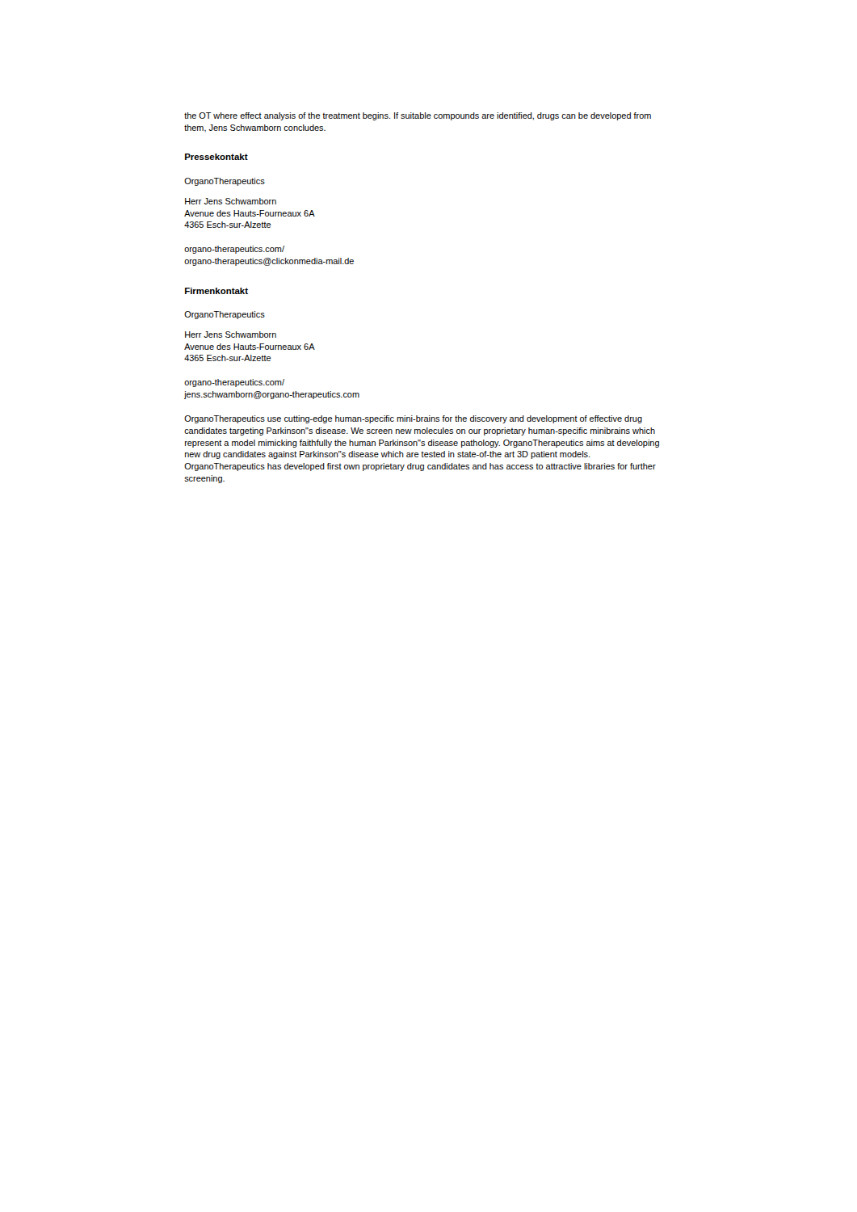the OT where effect analysis of the treatment begins. If suitable compounds are identified, drugs can be developed from them, Jens Schwamborn concludes.
Pressekontakt
OrganoTherapeutics
Herr Jens Schwamborn
Avenue des Hauts-Fourneaux 6A
4365 Esch-sur-Alzette
organo-therapeutics.com/
organo-therapeutics@clickonmedia-mail.de
Firmenkontakt
OrganoTherapeutics
Herr Jens Schwamborn
Avenue des Hauts-Fourneaux 6A
4365 Esch-sur-Alzette
organo-therapeutics.com/
jens.schwamborn@organo-therapeutics.com
OrganoTherapeutics use cutting-edge human-specific mini-brains for the discovery and development of effective drug candidates targeting Parkinson"s disease. We screen new molecules on our proprietary human-specific minibrains which represent a model mimicking faithfully the human Parkinson"s disease pathology. OrganoTherapeutics aims at developing new drug candidates against Parkinson"s disease which are tested in state-of-the art 3D patient models. OrganoTherapeutics has developed first own proprietary drug candidates and has access to attractive libraries for further screening.